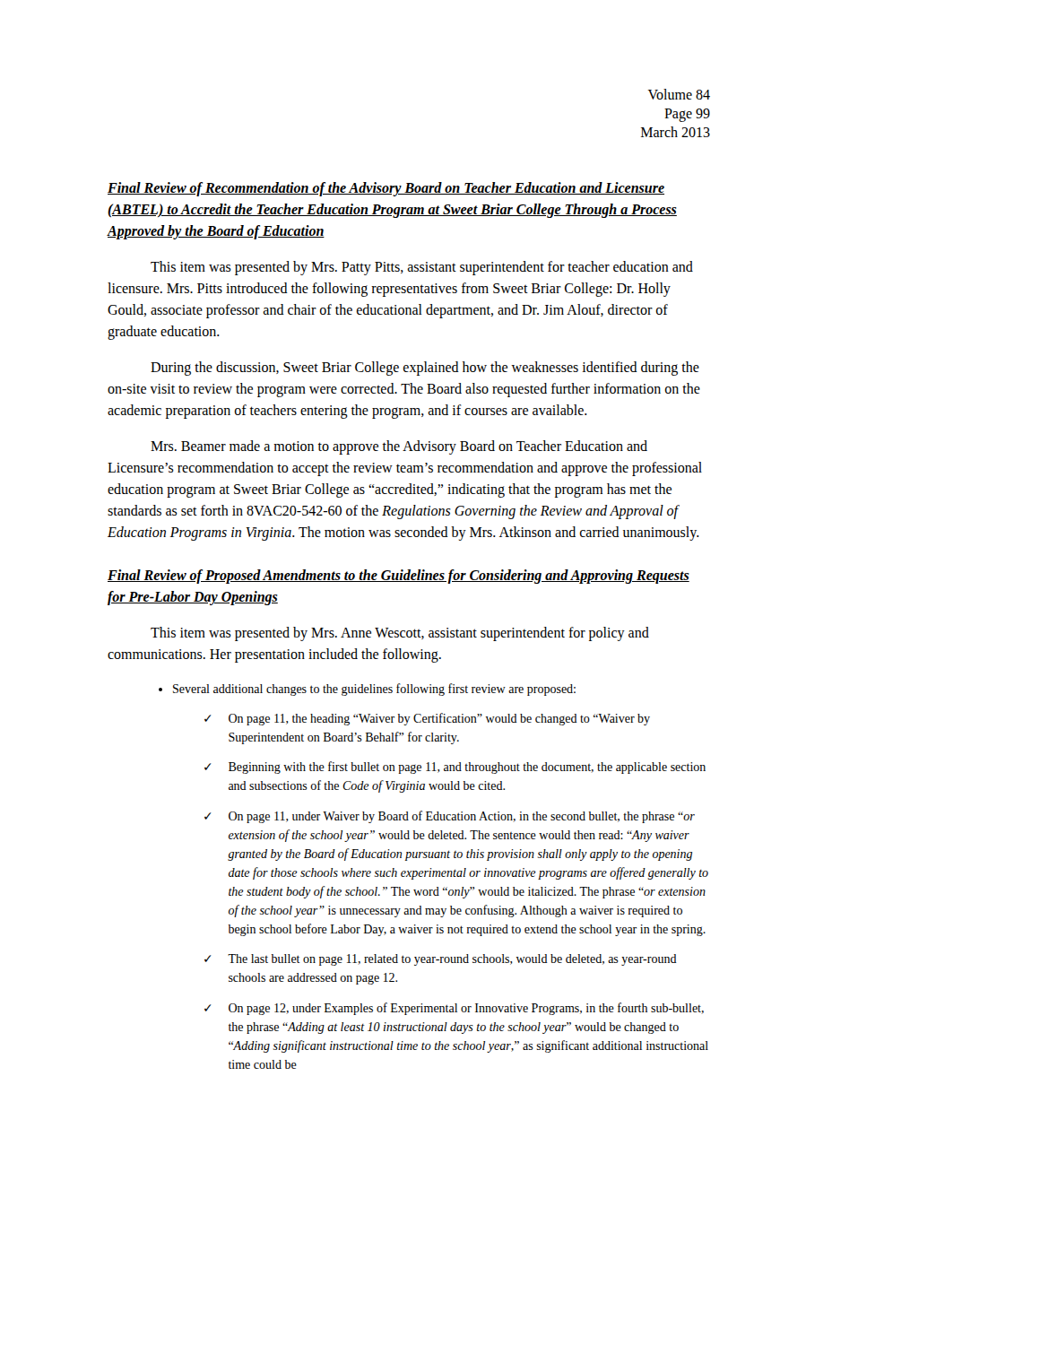Volume 84
Page 99
March 2013
Final Review of Recommendation of the Advisory Board on Teacher Education and Licensure (ABTEL) to Accredit the Teacher Education Program at Sweet Briar College Through a Process Approved by the Board of Education
This item was presented by Mrs. Patty Pitts, assistant superintendent for teacher education and licensure. Mrs. Pitts introduced the following representatives from Sweet Briar College: Dr. Holly Gould, associate professor and chair of the educational department, and Dr. Jim Alouf, director of graduate education.
During the discussion, Sweet Briar College explained how the weaknesses identified during the on-site visit to review the program were corrected. The Board also requested further information on the academic preparation of teachers entering the program, and if courses are available.
Mrs. Beamer made a motion to approve the Advisory Board on Teacher Education and Licensure’s recommendation to accept the review team’s recommendation and approve the professional education program at Sweet Briar College as “accredited,” indicating that the program has met the standards as set forth in 8VAC20-542-60 of the Regulations Governing the Review and Approval of Education Programs in Virginia. The motion was seconded by Mrs. Atkinson and carried unanimously.
Final Review of Proposed Amendments to the Guidelines for Considering and Approving Requests for Pre-Labor Day Openings
This item was presented by Mrs. Anne Wescott, assistant superintendent for policy and communications. Her presentation included the following.
Several additional changes to the guidelines following first review are proposed:
On page 11, the heading “Waiver by Certification” would be changed to “Waiver by Superintendent on Board’s Behalf” for clarity.
Beginning with the first bullet on page 11, and throughout the document, the applicable section and subsections of the Code of Virginia would be cited.
On page 11, under Waiver by Board of Education Action, in the second bullet, the phrase “or extension of the school year” would be deleted. The sentence would then read: “Any waiver granted by the Board of Education pursuant to this provision shall only apply to the opening date for those schools where such experimental or innovative programs are offered generally to the student body of the school.” The word “only” would be italicized. The phrase “or extension of the school year” is unnecessary and may be confusing. Although a waiver is required to begin school before Labor Day, a waiver is not required to extend the school year in the spring.
The last bullet on page 11, related to year-round schools, would be deleted, as year-round schools are addressed on page 12.
On page 12, under Examples of Experimental or Innovative Programs, in the fourth sub-bullet, the phrase “Adding at least 10 instructional days to the school year” would be changed to “Adding significant instructional time to the school year,” as significant additional instructional time could be